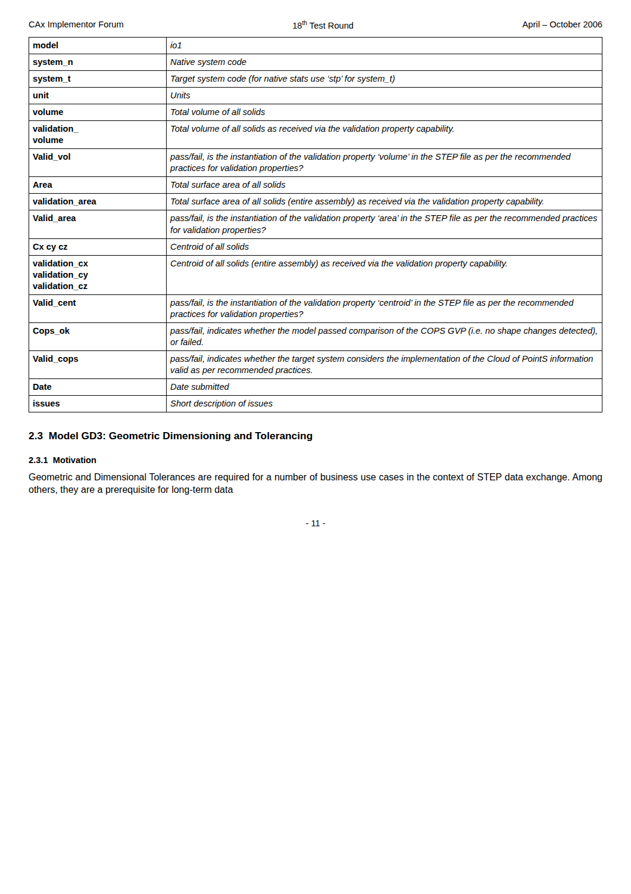CAx Implementor Forum 18th Test Round April – October 2006
| model | io1 |
| system_n | Native system code |
| system_t | Target system code (for native stats use ‘stp’ for system_t) |
| unit | Units |
| volume | Total volume of all solids |
| validation_ volume | Total volume of all solids as received via the validation property capability. |
| Valid_vol | pass/fail, is the instantiation of the validation property ‘volume’ in the STEP file as per the recommended practices for validation properties? |
| Area | Total surface area of all solids |
| validation_area | Total surface area of all solids (entire assembly) as received via the validation property capability. |
| Valid_area | pass/fail, is the instantiation of the validation property ‘area’ in the STEP file as per the recommended practices for validation properties? |
| Cx cy cz | Centroid of all solids |
| validation_cx validation_cy validation_cz | Centroid of all solids (entire assembly) as received via the validation property capability. |
| Valid_cent | pass/fail, is the instantiation of the validation property ‘centroid’ in the STEP file as per the recommended practices for validation properties? |
| Cops_ok | pass/fail, indicates whether the model passed comparison of the COPS GVP (i.e. no shape changes detected), or failed. |
| Valid_cops | pass/fail, indicates whether the target system considers the implementation of the Cloud of PointS information valid as per recommended practices. |
| Date | Date submitted |
| issues | Short description of issues |
2.3 Model GD3: Geometric Dimensioning and Tolerancing
2.3.1 Motivation
Geometric and Dimensional Tolerances are required for a number of business use cases in the context of STEP data exchange. Among others, they are a prerequisite for long-term data
- 11 -